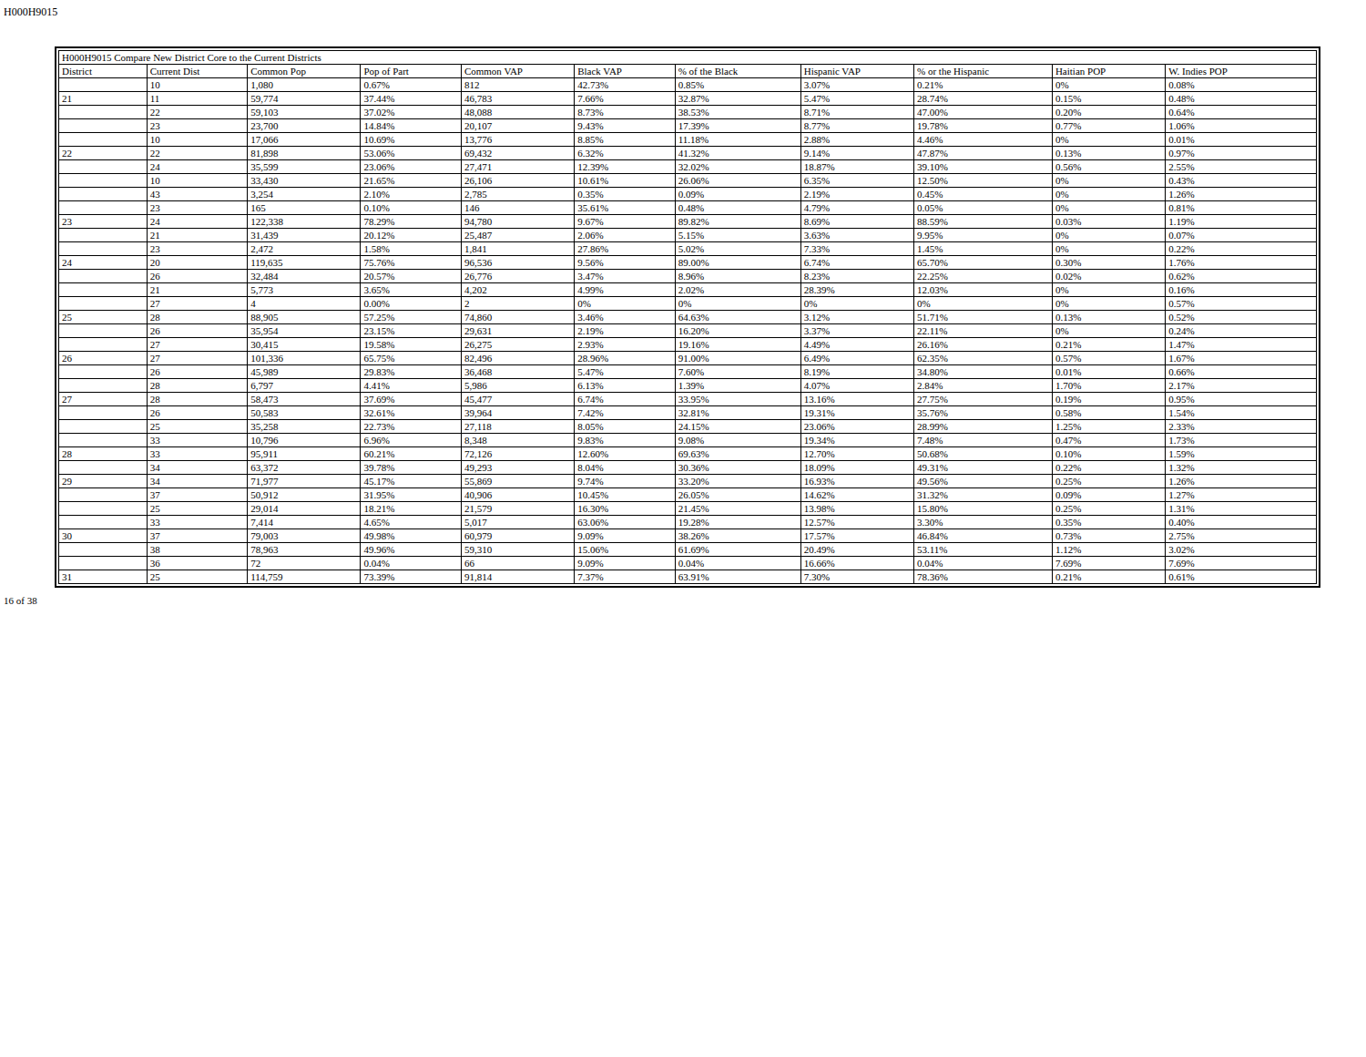H000H9015
H000H9015 Compare New District Core to the Current Districts
| District | Current Dist | Common Pop | Pop of Part | Common VAP | Black VAP | % of the Black | Hispanic VAP | % or the Hispanic | Haitian POP | W. Indies POP |
| --- | --- | --- | --- | --- | --- | --- | --- | --- | --- | --- |
| | 10 | 1,080 | 0.67% | 812 | 42.73% | 0.85% | 3.07% | 0.21% | 0% | 0.08% |
| 21 | 11 | 59,774 | 37.44% | 46,783 | 7.66% | 32.87% | 5.47% | 28.74% | 0.15% | 0.48% |
| | 22 | 59,103 | 37.02% | 48,088 | 8.73% | 38.53% | 8.71% | 47.00% | 0.20% | 0.64% |
| | 23 | 23,700 | 14.84% | 20,107 | 9.43% | 17.39% | 8.77% | 19.78% | 0.77% | 1.06% |
| | 10 | 17,066 | 10.69% | 13,776 | 8.85% | 11.18% | 2.88% | 4.46% | 0% | 0.01% |
| 22 | 22 | 81,898 | 53.06% | 69,432 | 6.32% | 41.32% | 9.14% | 47.87% | 0.13% | 0.97% |
| | 24 | 35,599 | 23.06% | 27,471 | 12.39% | 32.02% | 18.87% | 39.10% | 0.56% | 2.55% |
| | 10 | 33,430 | 21.65% | 26,106 | 10.61% | 26.06% | 6.35% | 12.50% | 0% | 0.43% |
| | 43 | 3,254 | 2.10% | 2,785 | 0.35% | 0.09% | 2.19% | 0.45% | 0% | 1.26% |
| | 23 | 165 | 0.10% | 146 | 35.61% | 0.48% | 4.79% | 0.05% | 0% | 0.81% |
| 23 | 24 | 122,338 | 78.29% | 94,780 | 9.67% | 89.82% | 8.69% | 88.59% | 0.03% | 1.19% |
| | 21 | 31,439 | 20.12% | 25,487 | 2.06% | 5.15% | 3.63% | 9.95% | 0% | 0.07% |
| | 23 | 2,472 | 1.58% | 1,841 | 27.86% | 5.02% | 7.33% | 1.45% | 0% | 0.22% |
| 24 | 20 | 119,635 | 75.76% | 96,536 | 9.56% | 89.00% | 6.74% | 65.70% | 0.30% | 1.76% |
| | 26 | 32,484 | 20.57% | 26,776 | 3.47% | 8.96% | 8.23% | 22.25% | 0.02% | 0.62% |
| | 21 | 5,773 | 3.65% | 4,202 | 4.99% | 2.02% | 28.39% | 12.03% | 0% | 0.16% |
| | 27 | 4 | 0.00% | 2 | 0% | 0% | 0% | 0% | 0% | 0.57% |
| 25 | 28 | 88,905 | 57.25% | 74,860 | 3.46% | 64.63% | 3.12% | 51.71% | 0.13% | 0.52% |
| | 26 | 35,954 | 23.15% | 29,631 | 2.19% | 16.20% | 3.37% | 22.11% | 0% | 0.24% |
| | 27 | 30,415 | 19.58% | 26,275 | 2.93% | 19.16% | 4.49% | 26.16% | 0.21% | 1.47% |
| 26 | 27 | 101,336 | 65.75% | 82,496 | 28.96% | 91.00% | 6.49% | 62.35% | 0.57% | 1.67% |
| | 26 | 45,989 | 29.83% | 36,468 | 5.47% | 7.60% | 8.19% | 34.80% | 0.01% | 0.66% |
| | 28 | 6,797 | 4.41% | 5,986 | 6.13% | 1.39% | 4.07% | 2.84% | 1.70% | 2.17% |
| 27 | 28 | 58,473 | 37.69% | 45,477 | 6.74% | 33.95% | 13.16% | 27.75% | 0.19% | 0.95% |
| | 26 | 50,583 | 32.61% | 39,964 | 7.42% | 32.81% | 19.31% | 35.76% | 0.58% | 1.54% |
| | 25 | 35,258 | 22.73% | 27,118 | 8.05% | 24.15% | 23.06% | 28.99% | 1.25% | 2.33% |
| | 33 | 10,796 | 6.96% | 8,348 | 9.83% | 9.08% | 19.34% | 7.48% | 0.47% | 1.73% |
| 28 | 33 | 95,911 | 60.21% | 72,126 | 12.60% | 69.63% | 12.70% | 50.68% | 0.10% | 1.59% |
| | 34 | 63,372 | 39.78% | 49,293 | 8.04% | 30.36% | 18.09% | 49.31% | 0.22% | 1.32% |
| 29 | 34 | 71,977 | 45.17% | 55,869 | 9.74% | 33.20% | 16.93% | 49.56% | 0.25% | 1.26% |
| | 37 | 50,912 | 31.95% | 40,906 | 10.45% | 26.05% | 14.62% | 31.32% | 0.09% | 1.27% |
| | 25 | 29,014 | 18.21% | 21,579 | 16.30% | 21.45% | 13.98% | 15.80% | 0.25% | 1.31% |
| | 33 | 7,414 | 4.65% | 5,017 | 63.06% | 19.28% | 12.57% | 3.30% | 0.35% | 0.40% |
| 30 | 37 | 79,003 | 49.98% | 60,979 | 9.09% | 38.26% | 17.57% | 46.84% | 0.73% | 2.75% |
| | 38 | 78,963 | 49.96% | 59,310 | 15.06% | 61.69% | 20.49% | 53.11% | 1.12% | 3.02% |
| | 36 | 72 | 0.04% | 66 | 9.09% | 0.04% | 16.66% | 0.04% | 7.69% | 7.69% |
| 31 | 25 | 114,759 | 73.39% | 91,814 | 7.37% | 63.91% | 7.30% | 78.36% | 0.21% | 0.61% |
16 of 38